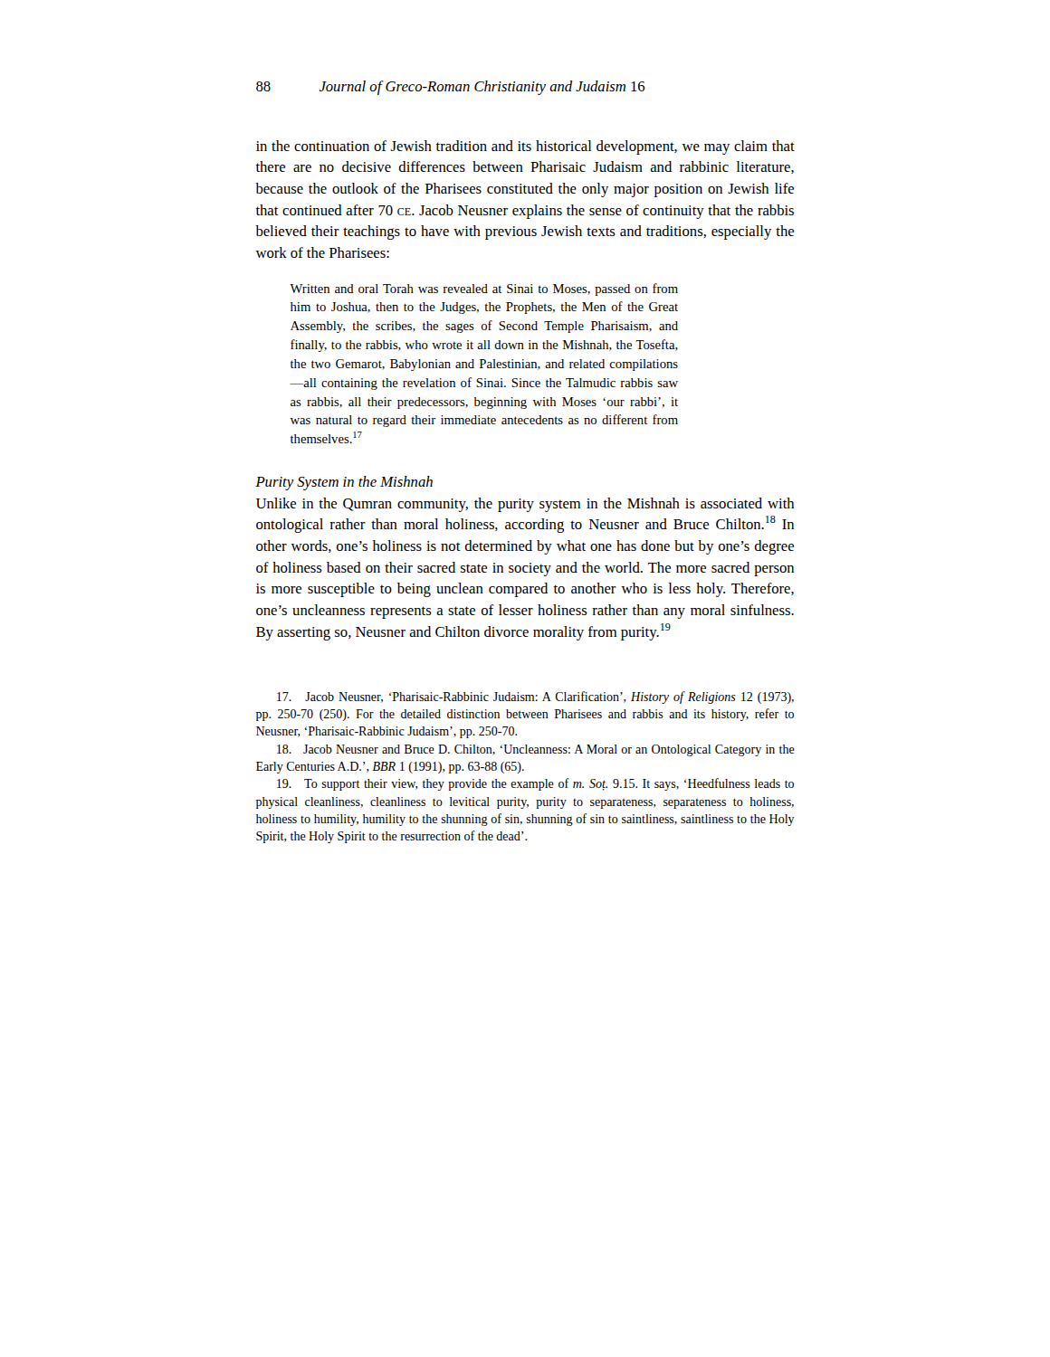88 Journal of Greco-Roman Christianity and Judaism 16
in the continuation of Jewish tradition and its historical development, we may claim that there are no decisive differences between Pharisaic Judaism and rabbinic literature, because the outlook of the Pharisees constituted the only major position on Jewish life that continued after 70 ce. Jacob Neusner explains the sense of continuity that the rabbis believed their teachings to have with previous Jewish texts and traditions, especially the work of the Pharisees:
Written and oral Torah was revealed at Sinai to Moses, passed on from him to Joshua, then to the Judges, the Prophets, the Men of the Great Assembly, the scribes, the sages of Second Temple Pharisaism, and finally, to the rabbis, who wrote it all down in the Mishnah, the Tosefta, the two Gemarot, Babylonian and Palestinian, and related compilations—all containing the revelation of Sinai. Since the Talmudic rabbis saw as rabbis, all their predecessors, beginning with Moses ‘our rabbi’, it was natural to regard their immediate antecedents as no different from themselves.17
Purity System in the Mishnah
Unlike in the Qumran community, the purity system in the Mishnah is associated with ontological rather than moral holiness, according to Neusner and Bruce Chilton.18 In other words, one’s holiness is not determined by what one has done but by one’s degree of holiness based on their sacred state in society and the world. The more sacred person is more susceptible to being unclean compared to another who is less holy. Therefore, one’s uncleanness represents a state of lesser holiness rather than any moral sinfulness. By asserting so, Neusner and Chilton divorce morality from purity.19
17. Jacob Neusner, ‘Pharisaic-Rabbinic Judaism: A Clarification’, History of Religions 12 (1973), pp. 250-70 (250). For the detailed distinction between Pharisees and rabbis and its history, refer to Neusner, ‘Pharisaic-Rabbinic Judaism’, pp. 250-70.
18. Jacob Neusner and Bruce D. Chilton, ‘Uncleanness: A Moral or an Ontological Category in the Early Centuries A.D.’, BBR 1 (1991), pp. 63-88 (65).
19. To support their view, they provide the example of m. Soṭ. 9.15. It says, ‘Heedfulness leads to physical cleanliness, cleanliness to levitical purity, purity to separateness, separateness to holiness, holiness to humility, humility to the shunning of sin, shunning of sin to saintliness, saintliness to the Holy Spirit, the Holy Spirit to the resurrection of the dead’.